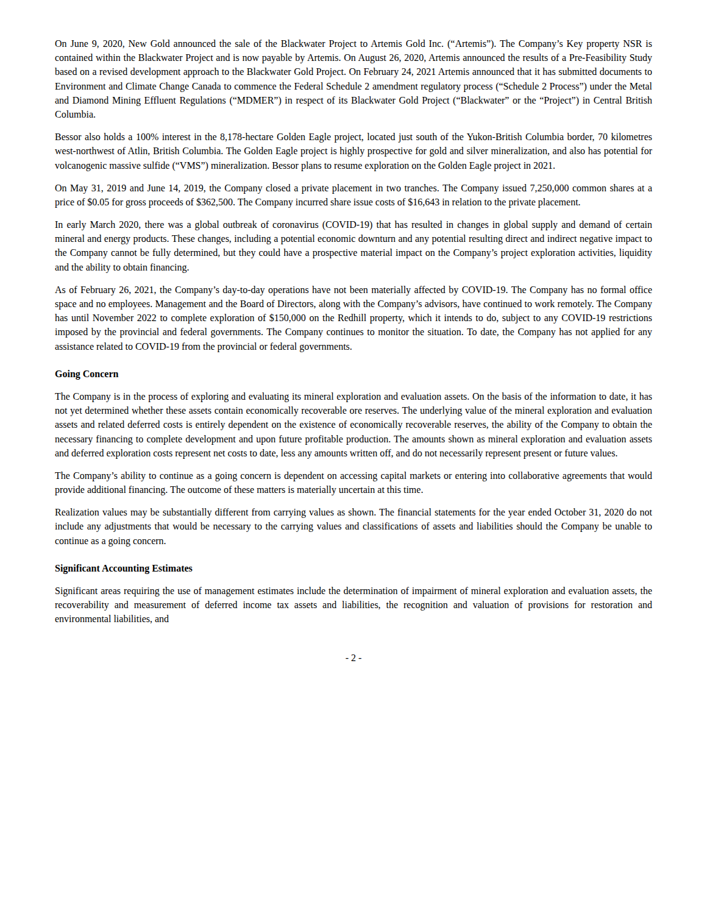On June 9, 2020, New Gold announced the sale of the Blackwater Project to Artemis Gold Inc. (“Artemis”). The Company’s Key property NSR is contained within the Blackwater Project and is now payable by Artemis. On August 26, 2020, Artemis announced the results of a Pre-Feasibility Study based on a revised development approach to the Blackwater Gold Project. On February 24, 2021 Artemis announced that it has submitted documents to Environment and Climate Change Canada to commence the Federal Schedule 2 amendment regulatory process (“Schedule 2 Process”) under the Metal and Diamond Mining Effluent Regulations (“MDMER”) in respect of its Blackwater Gold Project (“Blackwater” or the “Project”) in Central British Columbia.
Bessor also holds a 100% interest in the 8,178-hectare Golden Eagle project, located just south of the Yukon-British Columbia border, 70 kilometres west-northwest of Atlin, British Columbia. The Golden Eagle project is highly prospective for gold and silver mineralization, and also has potential for volcanogenic massive sulfide (“VMS”) mineralization. Bessor plans to resume exploration on the Golden Eagle project in 2021.
On May 31, 2019 and June 14, 2019, the Company closed a private placement in two tranches. The Company issued 7,250,000 common shares at a price of $0.05 for gross proceeds of $362,500. The Company incurred share issue costs of $16,643 in relation to the private placement.
In early March 2020, there was a global outbreak of coronavirus (COVID-19) that has resulted in changes in global supply and demand of certain mineral and energy products. These changes, including a potential economic downturn and any potential resulting direct and indirect negative impact to the Company cannot be fully determined, but they could have a prospective material impact on the Company’s project exploration activities, liquidity and the ability to obtain financing.
As of February 26, 2021, the Company’s day-to-day operations have not been materially affected by COVID-19. The Company has no formal office space and no employees. Management and the Board of Directors, along with the Company’s advisors, have continued to work remotely. The Company has until November 2022 to complete exploration of $150,000 on the Redhill property, which it intends to do, subject to any COVID-19 restrictions imposed by the provincial and federal governments. The Company continues to monitor the situation. To date, the Company has not applied for any assistance related to COVID-19 from the provincial or federal governments.
Going Concern
The Company is in the process of exploring and evaluating its mineral exploration and evaluation assets. On the basis of the information to date, it has not yet determined whether these assets contain economically recoverable ore reserves. The underlying value of the mineral exploration and evaluation assets and related deferred costs is entirely dependent on the existence of economically recoverable reserves, the ability of the Company to obtain the necessary financing to complete development and upon future profitable production. The amounts shown as mineral exploration and evaluation assets and deferred exploration costs represent net costs to date, less any amounts written off, and do not necessarily represent present or future values.
The Company’s ability to continue as a going concern is dependent on accessing capital markets or entering into collaborative agreements that would provide additional financing. The outcome of these matters is materially uncertain at this time.
Realization values may be substantially different from carrying values as shown. The financial statements for the year ended October 31, 2020 do not include any adjustments that would be necessary to the carrying values and classifications of assets and liabilities should the Company be unable to continue as a going concern.
Significant Accounting Estimates
Significant areas requiring the use of management estimates include the determination of impairment of mineral exploration and evaluation assets, the recoverability and measurement of deferred income tax assets and liabilities, the recognition and valuation of provisions for restoration and environmental liabilities, and
- 2 -